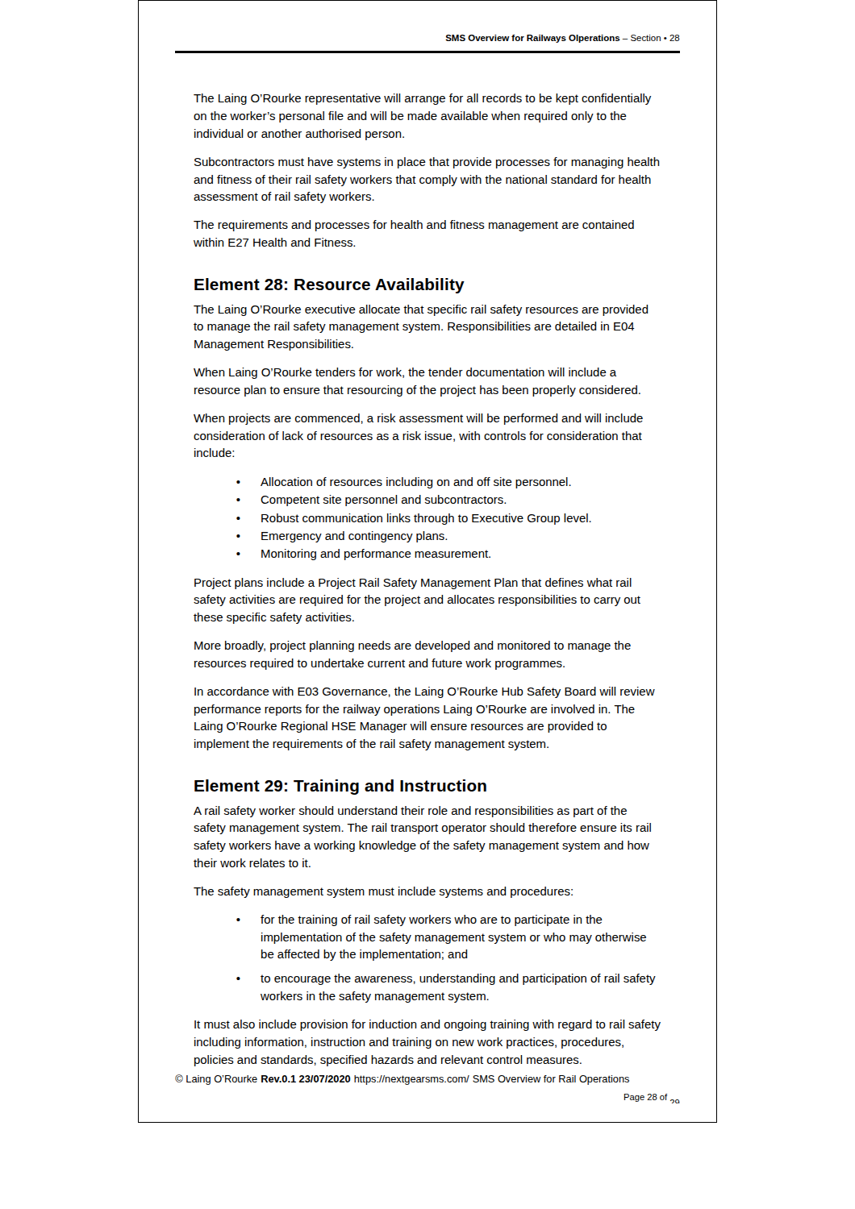SMS Overview for Railways Olperations – Section • 28
The Laing O’Rourke representative will arrange for all records to be kept confidentially on the worker’s personal file and will be made available when required only to the individual or another authorised person.
Subcontractors must have systems in place that provide processes for managing health and fitness of their rail safety workers that comply with the national standard for health assessment of rail safety workers.
The requirements and processes for health and fitness management are contained within E27 Health and Fitness.
Element 28: Resource Availability
The Laing O’Rourke executive allocate that specific rail safety resources are provided to manage the rail safety management system. Responsibilities are detailed in E04 Management Responsibilities.
When Laing O’Rourke tenders for work, the tender documentation will include a resource plan to ensure that resourcing of the project has been properly considered.
When projects are commenced, a risk assessment will be performed and will include consideration of lack of resources as a risk issue, with controls for consideration that include:
Allocation of resources including on and off site personnel.
Competent site personnel and subcontractors.
Robust communication links through to Executive Group level.
Emergency and contingency plans.
Monitoring and performance measurement.
Project plans include a Project Rail Safety Management Plan that defines what rail safety activities are required for the project and allocates responsibilities to carry out these specific safety activities.
More broadly, project planning needs are developed and monitored to manage the resources required to undertake current and future work programmes.
In accordance with E03 Governance, the Laing O’Rourke Hub Safety Board will review performance reports for the railway operations Laing O’Rourke are involved in. The Laing O’Rourke Regional HSE Manager will ensure resources are provided to implement the requirements of the rail safety management system.
Element 29: Training and Instruction
A rail safety worker should understand their role and responsibilities as part of the safety management system. The rail transport operator should therefore ensure its rail safety workers have a working knowledge of the safety management system and how their work relates to it.
The safety management system must include systems and procedures:
for the training of rail safety workers who are to participate in the implementation of the safety management system or who may otherwise be affected by the implementation; and
to encourage the awareness, understanding and participation of rail safety workers in the safety management system.
It must also include provision for induction and ongoing training with regard to rail safety including information, instruction and training on new work practices, procedures, policies and standards, specified hazards and relevant control measures.
© Laing O’Rourke Rev.0.1 23/07/2020 https://nextgearsms.com/ SMS Overview for Rail Operations Page 28 of 29